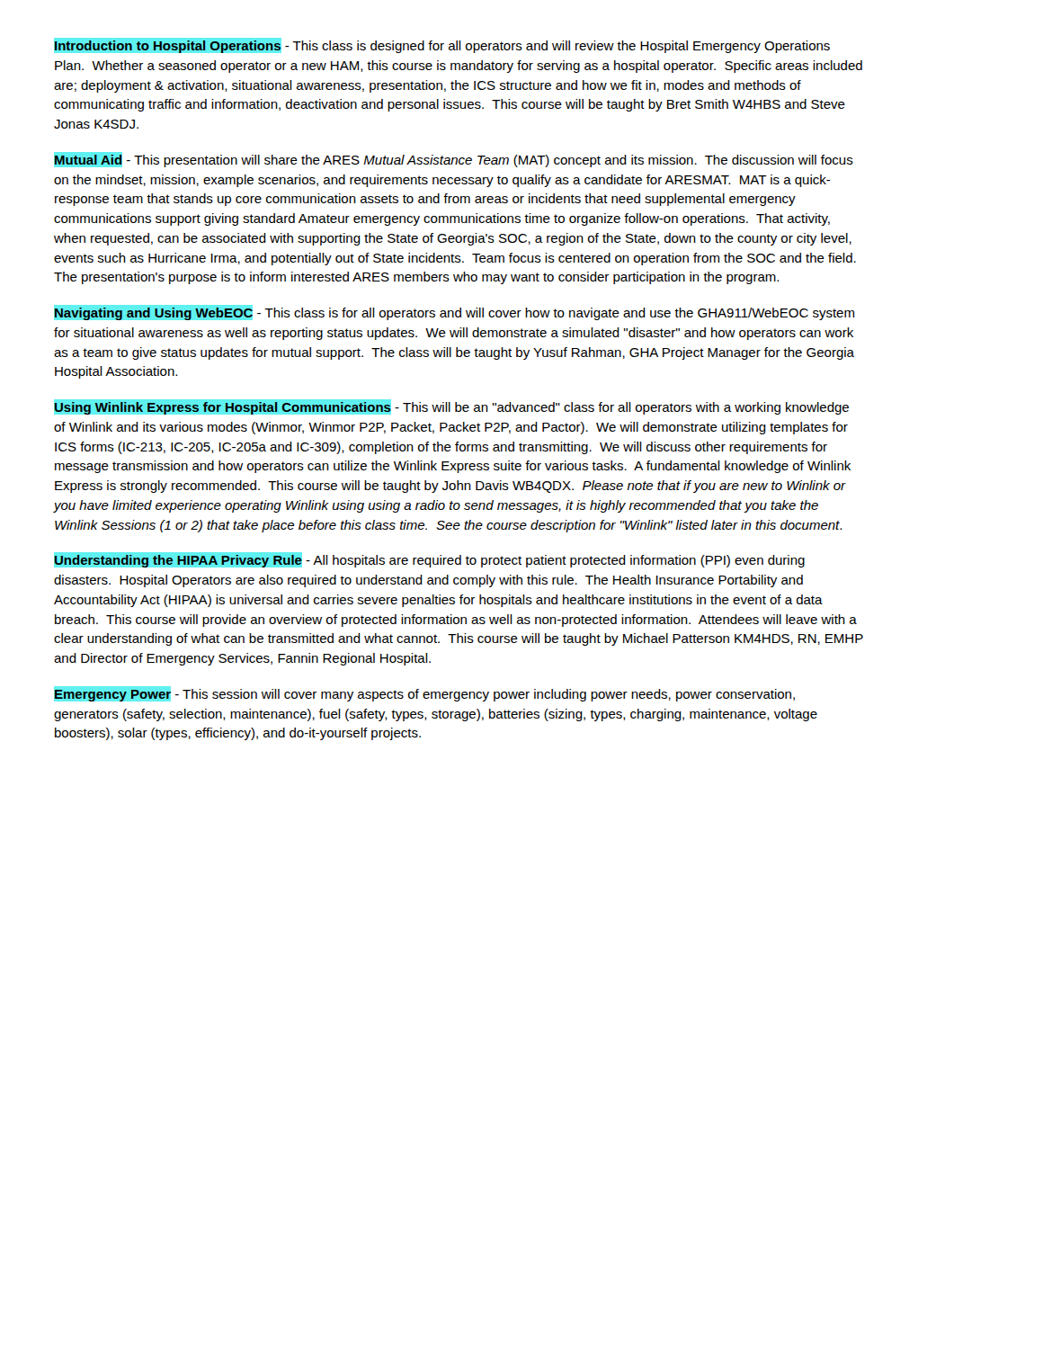Introduction to Hospital Operations - This class is designed for all operators and will review the Hospital Emergency Operations Plan. Whether a seasoned operator or a new HAM, this course is mandatory for serving as a hospital operator. Specific areas included are; deployment & activation, situational awareness, presentation, the ICS structure and how we fit in, modes and methods of communicating traffic and information, deactivation and personal issues. This course will be taught by Bret Smith W4HBS and Steve Jonas K4SDJ.
Mutual Aid - This presentation will share the ARES Mutual Assistance Team (MAT) concept and its mission. The discussion will focus on the mindset, mission, example scenarios, and requirements necessary to qualify as a candidate for ARESMAT. MAT is a quick-response team that stands up core communication assets to and from areas or incidents that need supplemental emergency communications support giving standard Amateur emergency communications time to organize follow-on operations. That activity, when requested, can be associated with supporting the State of Georgia's SOC, a region of the State, down to the county or city level, events such as Hurricane Irma, and potentially out of State incidents. Team focus is centered on operation from the SOC and the field. The presentation's purpose is to inform interested ARES members who may want to consider participation in the program.
Navigating and Using WebEOC - This class is for all operators and will cover how to navigate and use the GHA911/WebEOC system for situational awareness as well as reporting status updates. We will demonstrate a simulated "disaster" and how operators can work as a team to give status updates for mutual support. The class will be taught by Yusuf Rahman, GHA Project Manager for the Georgia Hospital Association.
Using Winlink Express for Hospital Communications - This will be an "advanced" class for all operators with a working knowledge of Winlink and its various modes (Winmor, Winmor P2P, Packet, Packet P2P, and Pactor). We will demonstrate utilizing templates for ICS forms (IC-213, IC-205, IC-205a and IC-309), completion of the forms and transmitting. We will discuss other requirements for message transmission and how operators can utilize the Winlink Express suite for various tasks. A fundamental knowledge of Winlink Express is strongly recommended. This course will be taught by John Davis WB4QDX. Please note that if you are new to Winlink or you have limited experience operating Winlink using using a radio to send messages, it is highly recommended that you take the Winlink Sessions (1 or 2) that take place before this class time. See the course description for "Winlink" listed later in this document.
Understanding the HIPAA Privacy Rule - All hospitals are required to protect patient protected information (PPI) even during disasters. Hospital Operators are also required to understand and comply with this rule. The Health Insurance Portability and Accountability Act (HIPAA) is universal and carries severe penalties for hospitals and healthcare institutions in the event of a data breach. This course will provide an overview of protected information as well as non-protected information. Attendees will leave with a clear understanding of what can be transmitted and what cannot. This course will be taught by Michael Patterson KM4HDS, RN, EMHP and Director of Emergency Services, Fannin Regional Hospital.
Emergency Power - This session will cover many aspects of emergency power including power needs, power conservation, generators (safety, selection, maintenance), fuel (safety, types, storage), batteries (sizing, types, charging, maintenance, voltage boosters), solar (types, efficiency), and do-it-yourself projects.